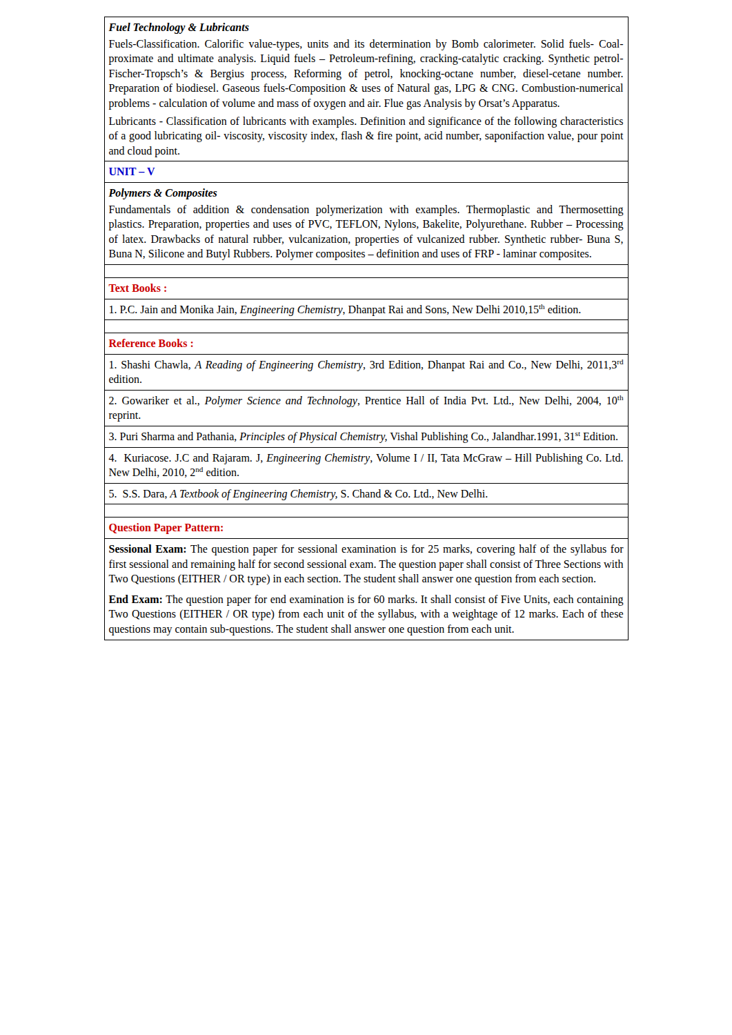| Fuel Technology & Lubricants Fuels-Classification. Calorific value-types, units and its determination by Bomb calorimeter. Solid fuels- Coal-proximate and ultimate analysis. Liquid fuels – Petroleum-refining, cracking-catalytic cracking. Synthetic petrol-Fischer-Tropsch’s & Bergius process, Reforming of petrol, knocking-octane number, diesel-cetane number. Preparation of biodiesel. Gaseous fuels-Composition & uses of Natural gas, LPG & CNG. Combustion-numerical problems - calculation of volume and mass of oxygen and air. Flue gas Analysis by Orsat’s Apparatus. Lubricants - Classification of lubricants with examples. Definition and significance of the following characteristics of a good lubricating oil- viscosity, viscosity index, flash & fire point, acid number, saponifaction value, pour point and cloud point. |
| UNIT – V |
| Polymers & Composites Fundamentals of addition & condensation polymerization with examples. Thermoplastic and Thermosetting plastics. Preparation, properties and uses of PVC, TEFLON, Nylons, Bakelite, Polyurethane. Rubber – Processing of latex. Drawbacks of natural rubber, vulcanization, properties of vulcanized rubber. Synthetic rubber- Buna S, Buna N, Silicone and Butyl Rubbers. Polymer composites – definition and uses of FRP - laminar composites. |
| Text Books : |
| 1. P.C. Jain and Monika Jain, Engineering Chemistry , Dhanpat Rai and Sons, New Delhi 2010,15 th edition. |
| Reference Books : |
| 1. Shashi Chawla, A Reading of Engineering Chemistry , 3rd Edition, Dhanpat Rai and Co., New Delhi, 2011,3 rd edition. |
| 2. Gowariker et al., Polymer Science and Technology , Prentice Hall of India Pvt. Ltd., New Delhi, 2004, 10 th reprint. |
| 3. Puri Sharma and Pathania, Principles of Physical Chemistry, Vishal Publishing Co., Jalandhar.1991, 31 st Edition. |
| 4. Kuriacose. J.C and Rajaram. J, Engineering Chemistry , Volume I / II, Tata McGraw – Hill Publishing Co. Ltd. New Delhi, 2010, 2 nd edition. |
| 5. S.S. Dara, A Textbook of Engineering Chemistry, S. Chand & Co. Ltd., New Delhi. |
| Question Paper Pattern: |
| Sessional Exam: The question paper for sessional examination is for 25 marks, covering half of the syllabus for first sessional and remaining half for second sessional exam. The question paper shall consist of Three Sections with Two Questions (EITHER / OR type) in each section. The student shall answer one question from each section. End Exam: The question paper for end examination is for 60 marks. It shall consist of Five Units, each containing Two Questions (EITHER / OR type) from each unit of the syllabus, with a weightage of 12 marks. Each of these questions may contain sub-questions. The student shall answer one question from each unit. |